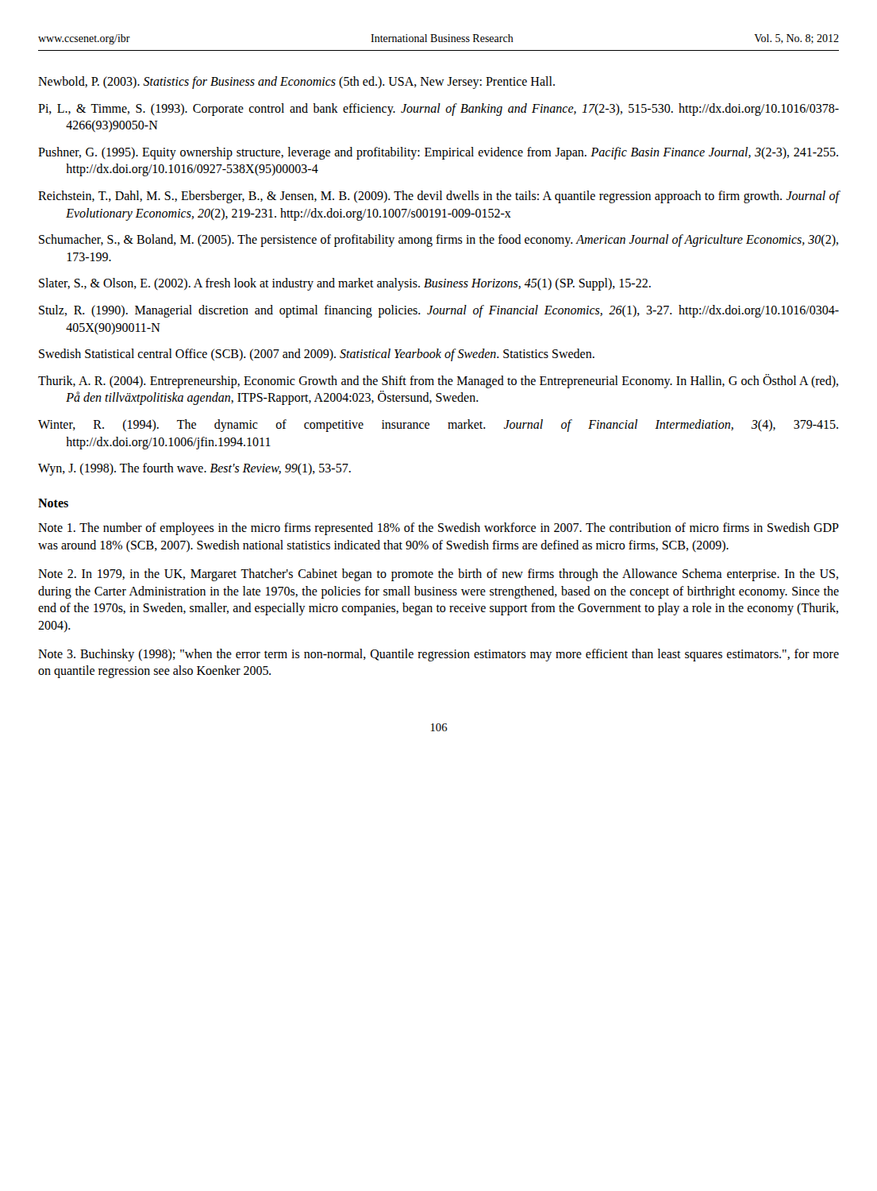www.ccsenet.org/ibr
International Business Research
Vol. 5, No. 8; 2012
Newbold, P. (2003). Statistics for Business and Economics (5th ed.). USA, New Jersey: Prentice Hall.
Pi, L., & Timme, S. (1993). Corporate control and bank efficiency. Journal of Banking and Finance, 17(2-3), 515-530. http://dx.doi.org/10.1016/0378-4266(93)90050-N
Pushner, G. (1995). Equity ownership structure, leverage and profitability: Empirical evidence from Japan. Pacific Basin Finance Journal, 3(2-3), 241-255. http://dx.doi.org/10.1016/0927-538X(95)00003-4
Reichstein, T., Dahl, M. S., Ebersberger, B., & Jensen, M. B. (2009). The devil dwells in the tails: A quantile regression approach to firm growth. Journal of Evolutionary Economics, 20(2), 219-231. http://dx.doi.org/10.1007/s00191-009-0152-x
Schumacher, S., & Boland, M. (2005). The persistence of profitability among firms in the food economy. American Journal of Agriculture Economics, 30(2), 173-199.
Slater, S., & Olson, E. (2002). A fresh look at industry and market analysis. Business Horizons, 45(1) (SP. Suppl), 15-22.
Stulz, R. (1990). Managerial discretion and optimal financing policies. Journal of Financial Economics, 26(1), 3-27. http://dx.doi.org/10.1016/0304-405X(90)90011-N
Swedish Statistical central Office (SCB). (2007 and 2009). Statistical Yearbook of Sweden. Statistics Sweden.
Thurik, A. R. (2004). Entrepreneurship, Economic Growth and the Shift from the Managed to the Entrepreneurial Economy. In Hallin, G och Östhol A (red), På den tillväxtpolitiska agendan, ITPS-Rapport, A2004:023, Östersund, Sweden.
Winter, R. (1994). The dynamic of competitive insurance market. Journal of Financial Intermediation, 3(4), 379-415. http://dx.doi.org/10.1006/jfin.1994.1011
Wyn, J. (1998). The fourth wave. Best's Review, 99(1), 53-57.
Notes
Note 1. The number of employees in the micro firms represented 18% of the Swedish workforce in 2007. The contribution of micro firms in Swedish GDP was around 18% (SCB, 2007). Swedish national statistics indicated that 90% of Swedish firms are defined as micro firms, SCB, (2009).
Note 2. In 1979, in the UK, Margaret Thatcher's Cabinet began to promote the birth of new firms through the Allowance Schema enterprise. In the US, during the Carter Administration in the late 1970s, the policies for small business were strengthened, based on the concept of birthright economy. Since the end of the 1970s, in Sweden, smaller, and especially micro companies, began to receive support from the Government to play a role in the economy (Thurik, 2004).
Note 3. Buchinsky (1998); "when the error term is non-normal, Quantile regression estimators may more efficient than least squares estimators.", for more on quantile regression see also Koenker 2005.
106